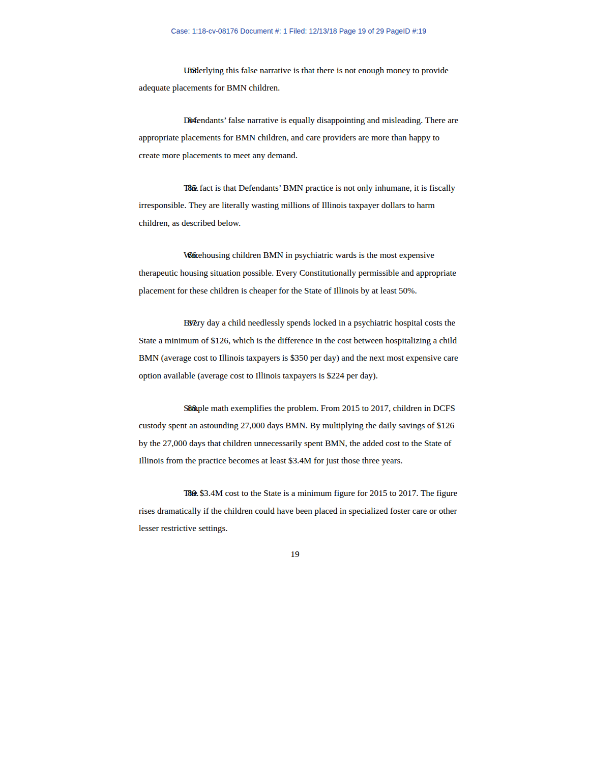Case: 1:18-cv-08176 Document #: 1 Filed: 12/13/18 Page 19 of 29 PageID #:19
83. Underlying this false narrative is that there is not enough money to provide adequate placements for BMN children.
84. Defendants’ false narrative is equally disappointing and misleading. There are appropriate placements for BMN children, and care providers are more than happy to create more placements to meet any demand.
85. The fact is that Defendants’ BMN practice is not only inhumane, it is fiscally irresponsible. They are literally wasting millions of Illinois taxpayer dollars to harm children, as described below.
86. Warehousing children BMN in psychiatric wards is the most expensive therapeutic housing situation possible. Every Constitutionally permissible and appropriate placement for these children is cheaper for the State of Illinois by at least 50%.
87. Every day a child needlessly spends locked in a psychiatric hospital costs the State a minimum of $126, which is the difference in the cost between hospitalizing a child BMN (average cost to Illinois taxpayers is $350 per day) and the next most expensive care option available (average cost to Illinois taxpayers is $224 per day).
88. Simple math exemplifies the problem. From 2015 to 2017, children in DCFS custody spent an astounding 27,000 days BMN. By multiplying the daily savings of $126 by the 27,000 days that children unnecessarily spent BMN, the added cost to the State of Illinois from the practice becomes at least $3.4M for just those three years.
89. The $3.4M cost to the State is a minimum figure for 2015 to 2017. The figure rises dramatically if the children could have been placed in specialized foster care or other lesser restrictive settings.
19